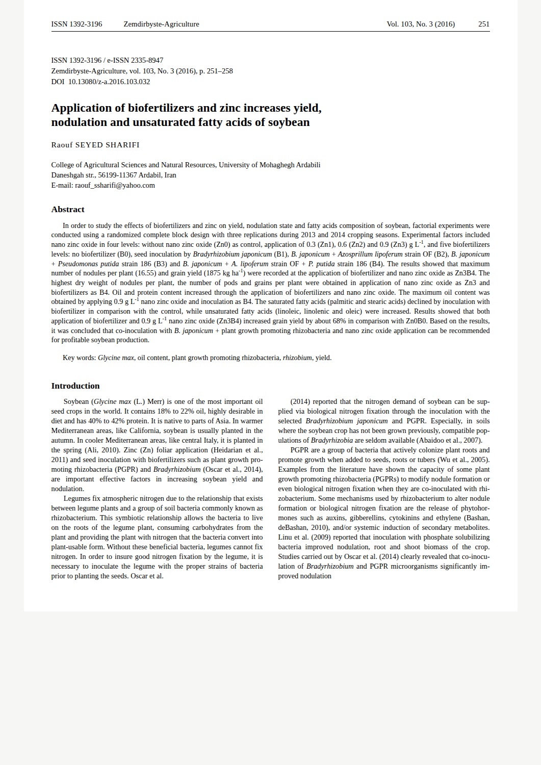ISSN 1392-3196 Zemdirbyste-Agriculture Vol. 103, No. 3 (2016) 251
ISSN 1392-3196 / e-ISSN 2335-8947
Zemdirbyste-Agriculture, vol. 103, No. 3 (2016), p. 251–258
DOI 10.13080/z-a.2016.103.032
Application of biofertilizers and zinc increases yield,
nodulation and unsaturated fatty acids of soybean
Raouf SEYED SHARIFI
College of Agricultural Sciences and Natural Resources, University of Mohaghegh Ardabili
Daneshgah str., 56199-11367 Ardabil, Iran
E-mail: raouf_ssharifi@yahoo.com
Abstract
In order to study the effects of biofertilizers and zinc on yield, nodulation state and fatty acids composition of soybean, factorial experiments were conducted using a randomized complete block design with three replications during 2013 and 2014 cropping seasons. Experimental factors included nano zinc oxide in four levels: without nano zinc oxide (Zn0) as control, application of 0.3 (Zn1), 0.6 (Zn2) and 0.9 (Zn3) g L-1, and five biofertilizers levels: no biofertilizer (B0), seed inoculation by Bradyrhizobium japonicum (B1), B. japonicum + Azosprillum lipoferum strain OF (B2), B. japonicum + Pseudomonas putida strain 186 (B3) and B. japonicum + A. lipoferum strain OF + P. putida strain 186 (B4). The results showed that maximum number of nodules per plant (16.55) and grain yield (1875 kg ha-1) were recorded at the application of biofertilizer and nano zinc oxide as Zn3B4. The highest dry weight of nodules per plant, the number of pods and grains per plant were obtained in application of nano zinc oxide as Zn3 and biofertilizers as B4. Oil and protein content increased through the application of biofertilizers and nano zinc oxide. The maximum oil content was obtained by applying 0.9 g L-1 nano zinc oxide and inoculation as B4. The saturated fatty acids (palmitic and stearic acids) declined by inoculation with biofertilizer in comparison with the control, while unsaturated fatty acids (linoleic, linolenic and oleic) were increased. Results showed that both application of biofertilizer and 0.9 g L-1 nano zinc oxide (Zn3B4) increased grain yield by about 68% in comparison with Zn0B0. Based on the results, it was concluded that co-inoculation with B. japonicum + plant growth promoting rhizobacteria and nano zinc oxide application can be recommended for profitable soybean production.
Key words: Glycine max, oil content, plant growth promoting rhizobacteria, rhizobium, yield.
Introduction
Soybean (Glycine max (L.) Merr) is one of the most important oil seed crops in the world. It contains 18% to 22% oil, highly desirable in diet and has 40% to 42% protein. It is native to parts of Asia. In warmer Mediterranean areas, like California, soybean is usually planted in the autumn. In cooler Mediterranean areas, like central Italy, it is planted in the spring (Ali, 2010). Zinc (Zn) foliar application (Heidarian et al., 2011) and seed inoculation with biofertilizers such as plant growth promoting rhizobacteria (PGPR) and Bradyrhizobium (Oscar et al., 2014), are important effective factors in increasing soybean yield and nodulation.
Legumes fix atmospheric nitrogen due to the relationship that exists between legume plants and a group of soil bacteria commonly known as rhizobacterium. This symbiotic relationship allows the bacteria to live on the roots of the legume plant, consuming carbohydrates from the plant and providing the plant with nitrogen that the bacteria convert into plant-usable form. Without these beneficial bacteria, legumes cannot fix nitrogen. In order to insure good nitrogen fixation by the legume, it is necessary to inoculate the legume with the proper strains of bacteria prior to planting the seeds. Oscar et al.
(2014) reported that the nitrogen demand of soybean can be supplied via biological nitrogen fixation through the inoculation with the selected Bradyrhizobium japonicum and PGPR. Especially, in soils where the soybean crop has not been grown previously, compatible populations of Bradyrhizobia are seldom available (Abaidoo et al., 2007).
PGPR are a group of bacteria that actively colonize plant roots and promote growth when added to seeds, roots or tubers (Wu et al., 2005). Examples from the literature have shown the capacity of some plant growth promoting rhizobacteria (PGPRs) to modify nodule formation or even biological nitrogen fixation when they are co-inoculated with rhizobacterium. Some mechanisms used by rhizobacterium to alter nodule formation or biological nitrogen fixation are the release of phytohormones such as auxins, gibberellins, cytokinins and ethylene (Bashan, deBashan, 2010), and/or systemic induction of secondary metabolites. Linu et al. (2009) reported that inoculation with phosphate solubilizing bacteria improved nodulation, root and shoot biomass of the crop. Studies carried out by Oscar et al. (2014) clearly revealed that co-inoculation of Bradyrhizobium and PGPR microorganisms significantly improved nodulation